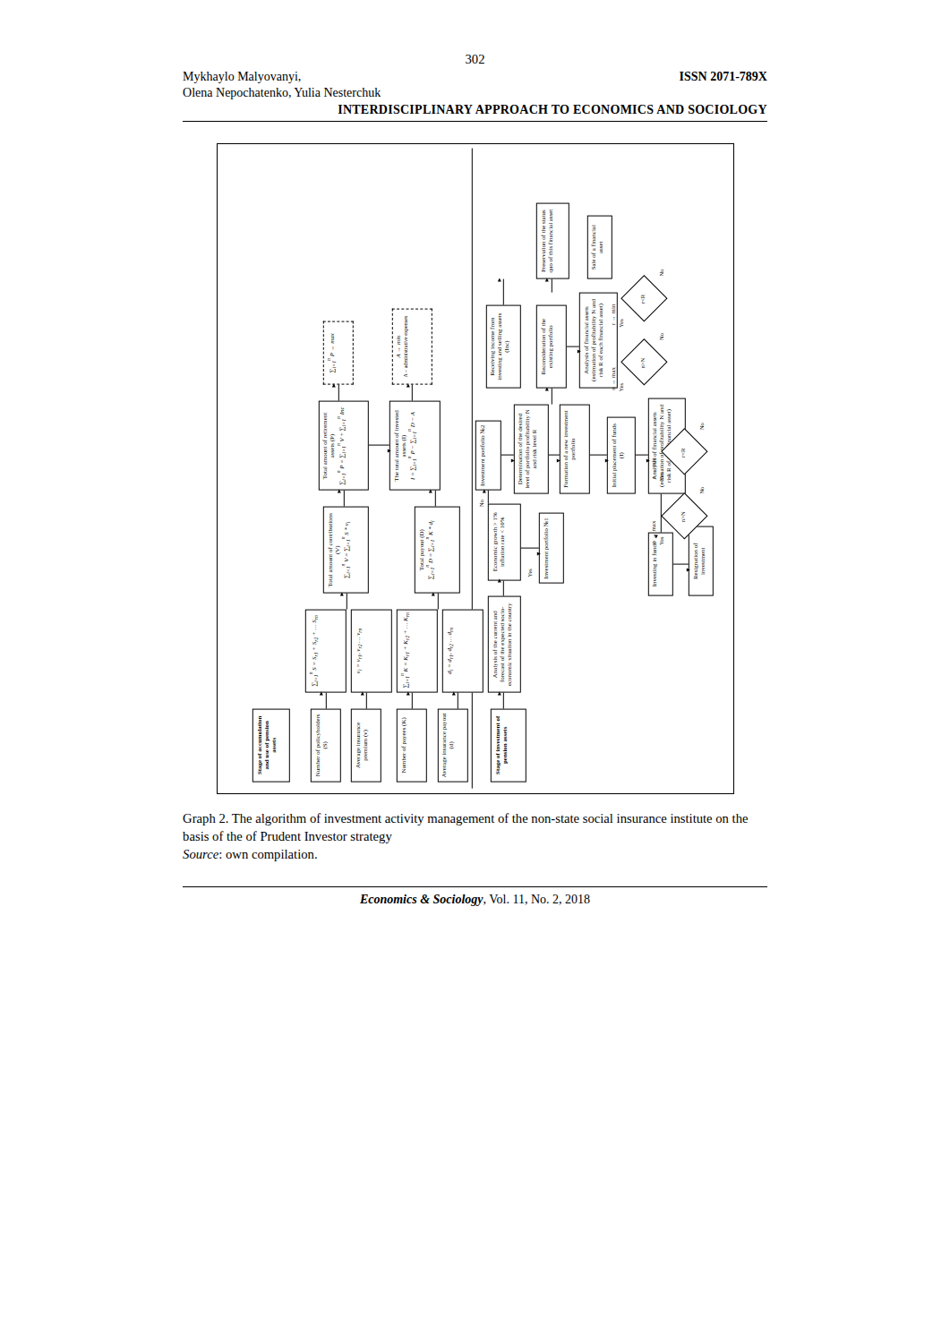302
Mykhaylo Malyovanyi,
Olena Nepochatenko, Yulia Nesterchuk
ISSN 2071-789X
INTERDISCIPLINARY APPROACH TO ECONOMICS AND SOCIOLOGY
Stage of accumulation and use of pension assets
Number of policyholders (S)
Average insurance premium (v)
Number of payees (K)
Average insurance payout (d)
∑i=1n S = Sr1 + Sr2 + … Srn
vi = vr1, vr2 … vrn
∑i=1n K = Kr1 + Kr2 + … Krn
di = dr1, dr2 … drn
Total amount of contributions (V)
∑i=1n V = ∑i=1n S * vi
Total payout (D)
∑i=1n D = ∑i=1n K * di
Total amount of retirement assets (P)
∑i=1n P = ∑i=1n V + ∑i=1n Inc
The total amount of invested assets (I)
I = ∑i=1n P − ∑i=1n D − A
∑i=1n P → max
A → min
A – administrative expenses
Stage of investment of pension assets
Analysis of the current and forecast of the expected socio-economic situation in the country
Economic growth > 1%
inflation rate < 10%
Yes
No
Investment portfolio №1
Investment portfolio №2
Determination of the desired level of portfolio profitability N and risk level R
Formation of a new investment portfolio
Receiving income from investing and selling assets (Inc)
Reconsideration of the existing portfolio
Analysis of financial assets (estimation of profitability N and risk R of each financial asset)
Preservation of the status quo of this financial asset
Sale of a financial asset
Initial placement of funds (I)
Analysis of financial assets (estimation of profitability N and risk R of each financial asset)
Investing in funds
Resignation of investment
n>N
Yes
No
n → max
r<R
Yes
No
r → min
n>N
Yes
No
n → max
r<R
Yes
No
r → min
Graph 2. The algorithm of investment activity management of the non-state social insurance institute on the basis of the of Prudent Investor strategy
Source: own compilation.
Economics & Sociology, Vol. 11, No. 2, 2018